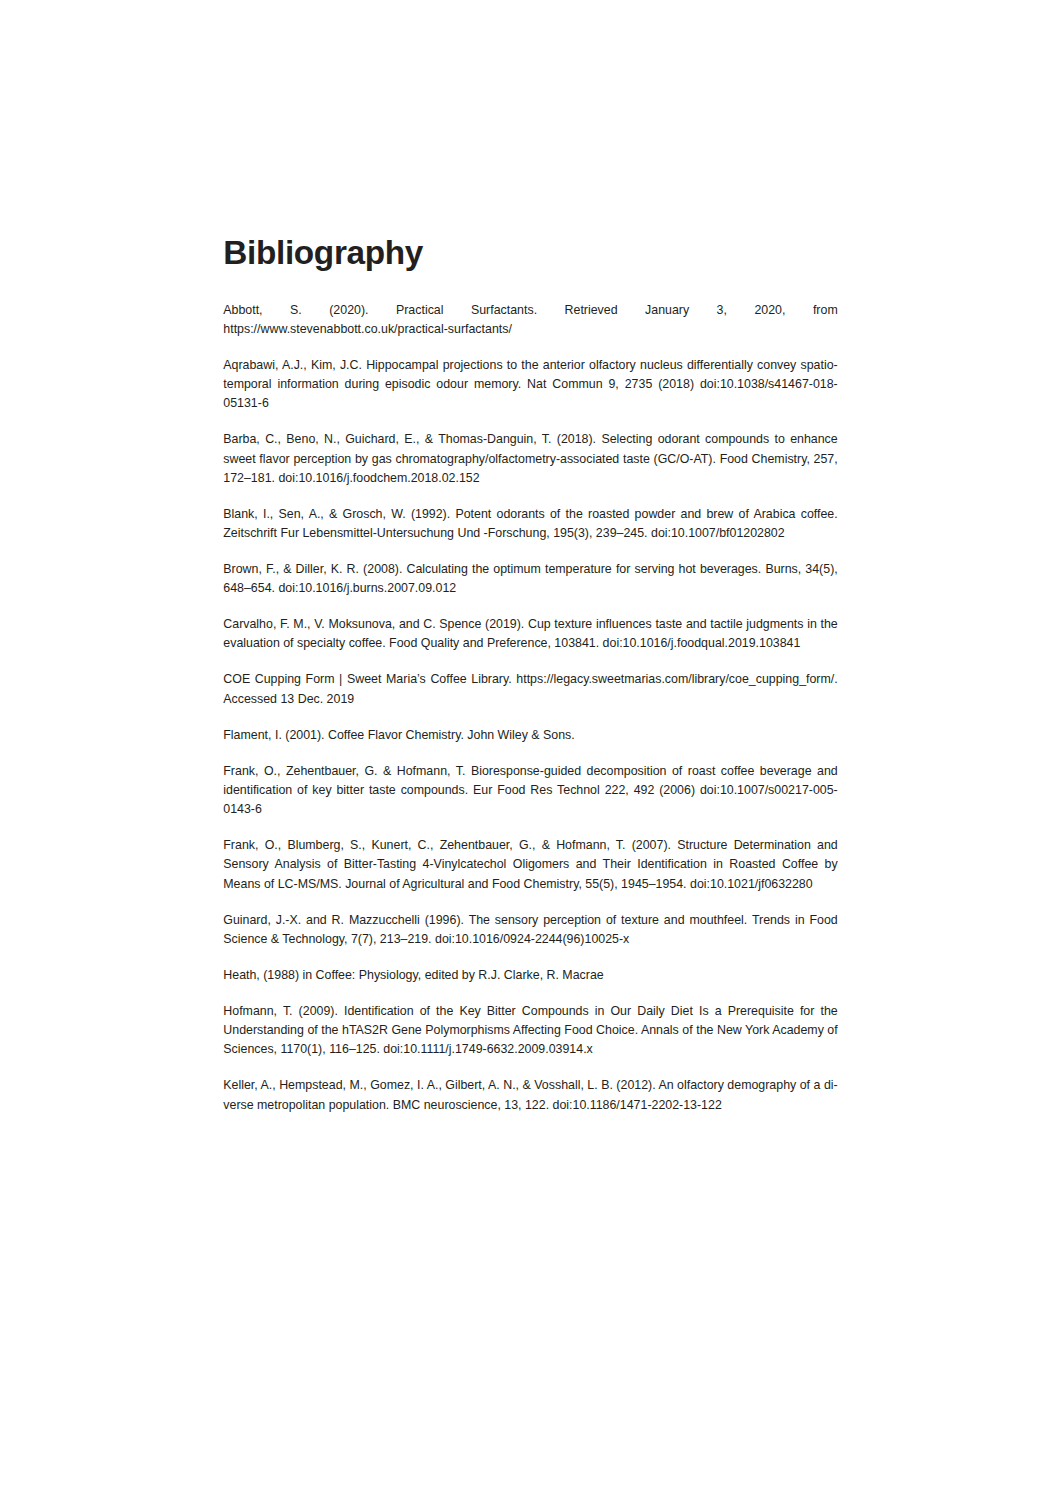Bibliography
Abbott, S. (2020). Practical Surfactants. Retrieved January 3, 2020, from https://www.stevenabbott.co.uk/practical-surfactants/
Aqrabawi, A.J., Kim, J.C. Hippocampal projections to the anterior olfactory nucleus differentially convey spatio-temporal information during episodic odour memory. Nat Commun 9, 2735 (2018) doi:10.1038/s41467-018-05131-6
Barba, C., Beno, N., Guichard, E., & Thomas-Danguin, T. (2018). Selecting odorant compounds to enhance sweet flavor perception by gas chromatography/olfactometry-associated taste (GC/O-AT). Food Chemistry, 257, 172–181. doi:10.1016/j.foodchem.2018.02.152
Blank, I., Sen, A., & Grosch, W. (1992). Potent odorants of the roasted powder and brew of Arabica coffee. Zeitschrift Fur Lebensmittel-Untersuchung Und -Forschung, 195(3), 239–245. doi:10.1007/bf01202802
Brown, F., & Diller, K. R. (2008). Calculating the optimum temperature for serving hot beverages. Burns, 34(5), 648–654. doi:10.1016/j.burns.2007.09.012
Carvalho, F. M., V. Moksunova, and C. Spence (2019). Cup texture influences taste and tactile judgments in the evaluation of specialty coffee. Food Quality and Preference, 103841. doi:10.1016/j.foodqual.2019.103841
COE Cupping Form | Sweet Maria’s Coffee Library. https://legacy.sweetmarias.com/library/coe_cupping_form/. Accessed 13 Dec. 2019
Flament, I. (2001). Coffee Flavor Chemistry. John Wiley & Sons.
Frank, O., Zehentbauer, G. & Hofmann, T. Bioresponse-guided decomposition of roast coffee beverage and identification of key bitter taste compounds. Eur Food Res Technol 222, 492 (2006) doi:10.1007/s00217-005-0143-6
Frank, O., Blumberg, S., Kunert, C., Zehentbauer, G., & Hofmann, T. (2007). Structure Determination and Sensory Analysis of Bitter-Tasting 4-Vinylcatechol Oligomers and Their Identification in Roasted Coffee by Means of LC-MS/MS. Journal of Agricultural and Food Chemistry, 55(5), 1945–1954. doi:10.1021/jf0632280
Guinard, J.-X. and R. Mazzucchelli (1996). The sensory perception of texture and mouthfeel. Trends in Food Science & Technology, 7(7), 213–219. doi:10.1016/0924-2244(96)10025-x
Heath, (1988) in Coffee: Physiology, edited by R.J. Clarke, R. Macrae
Hofmann, T. (2009). Identification of the Key Bitter Compounds in Our Daily Diet Is a Prerequisite for the Understanding of the hTAS2R Gene Polymorphisms Affecting Food Choice. Annals of the New York Academy of Sciences, 1170(1), 116–125. doi:10.1111/j.1749-6632.2009.03914.x
Keller, A., Hempstead, M., Gomez, I. A., Gilbert, A. N., & Vosshall, L. B. (2012). An olfactory demography of a diverse metropolitan population. BMC neuroscience, 13, 122. doi:10.1186/1471-2202-13-122